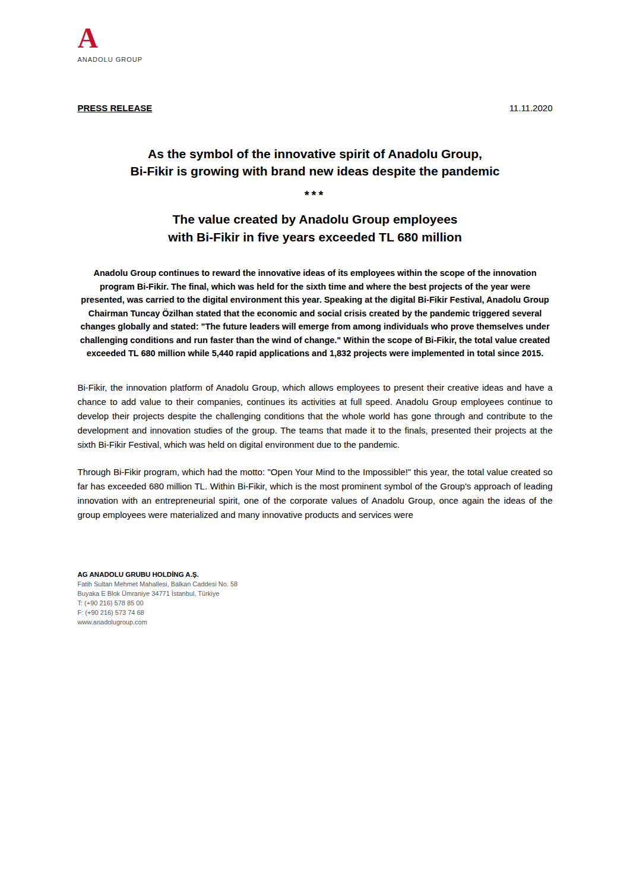A
Anadolu Group
PRESS RELEASE 11.11.2020
As the symbol of the innovative spirit of Anadolu Group,
Bi-Fikir is growing with brand new ideas despite the pandemic
***
The value created by Anadolu Group employees
with Bi-Fikir in five years exceeded TL 680 million
Anadolu Group continues to reward the innovative ideas of its employees within the scope of the innovation program Bi-Fikir. The final, which was held for the sixth time and where the best projects of the year were presented, was carried to the digital environment this year. Speaking at the digital Bi-Fikir Festival, Anadolu Group Chairman Tuncay Özilhan stated that the economic and social crisis created by the pandemic triggered several changes globally and stated: "The future leaders will emerge from among individuals who prove themselves under challenging conditions and run faster than the wind of change." Within the scope of Bi-Fikir, the total value created exceeded TL 680 million while 5,440 rapid applications and 1,832 projects were implemented in total since 2015.
Bi-Fikir, the innovation platform of Anadolu Group, which allows employees to present their creative ideas and have a chance to add value to their companies, continues its activities at full speed. Anadolu Group employees continue to develop their projects despite the challenging conditions that the whole world has gone through and contribute to the development and innovation studies of the group. The teams that made it to the finals, presented their projects at the sixth Bi-Fikir Festival, which was held on digital environment due to the pandemic.
Through Bi-Fikir program, which had the motto: "Open Your Mind to the Impossible!" this year, the total value created so far has exceeded 680 million TL. Within Bi-Fikir, which is the most prominent symbol of the Group's approach of leading innovation with an entrepreneurial spirit, one of the corporate values of Anadolu Group, once again the ideas of the group employees were materialized and many innovative products and services were
AG ANADOLU GRUBU HOLDİNG A.Ş.
Fatih Sultan Mehmet Mahallesi, Balkan Caddesi No. 58
Buyaka E Blok Ümraniye 34771 İstanbul, Türkiye
T: (+90 216) 578 85 00
F: (+90 216) 573 74 68
www.anadolugroup.com